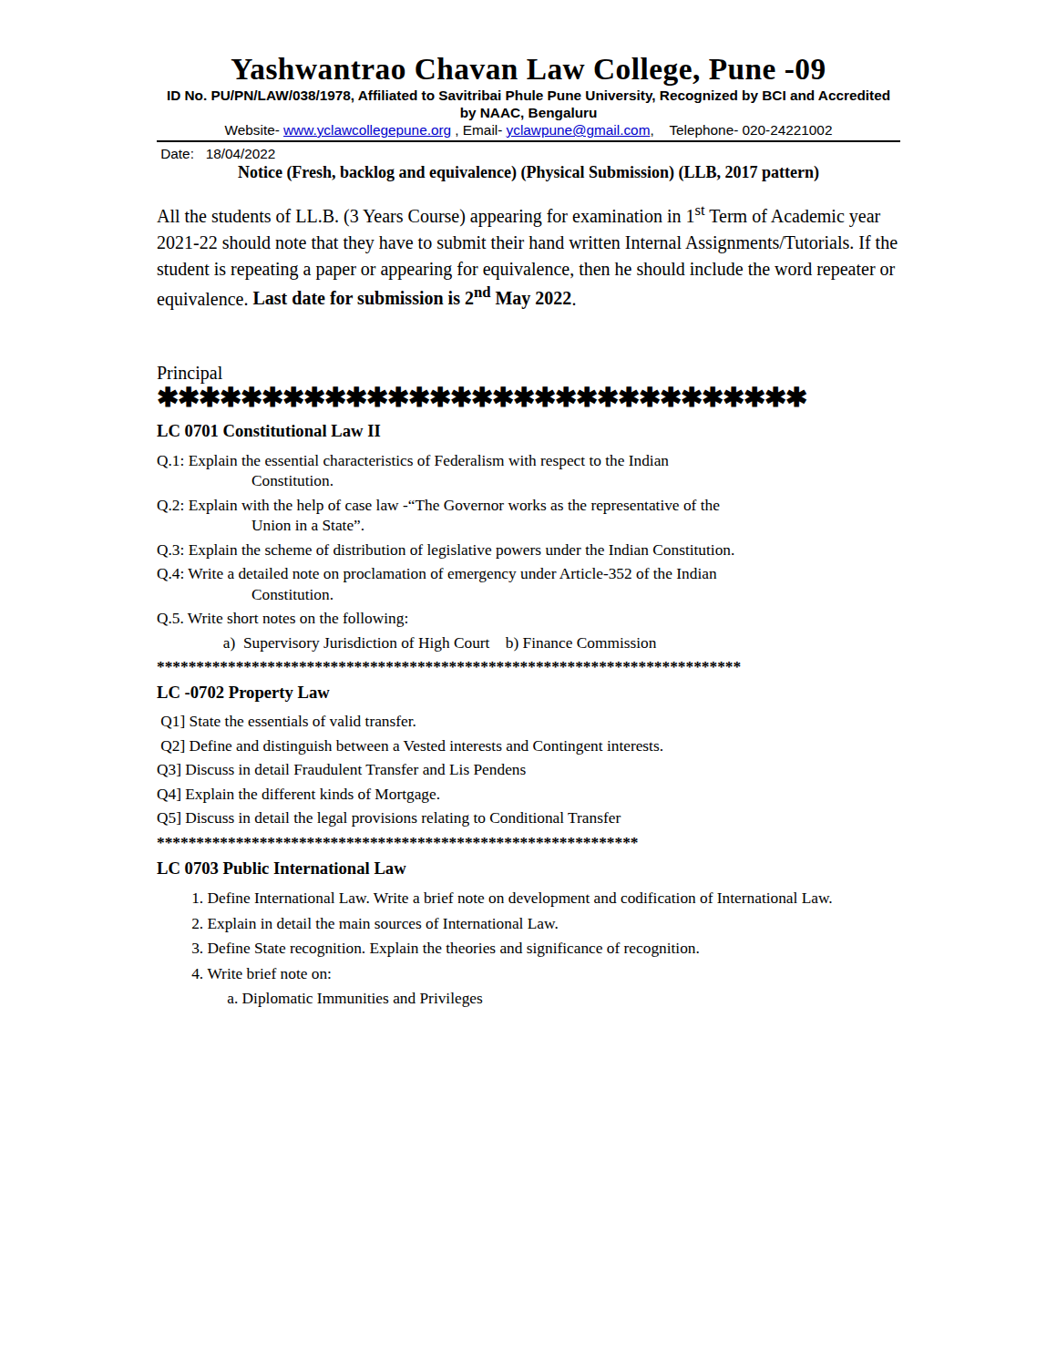Yashwantrao Chavan Law College, Pune -09
ID No. PU/PN/LAW/038/1978, Affiliated to Savitribai Phule Pune University, Recognized by BCI and Accredited by NAAC, Bengaluru
Website- www.yclawcollegepune.org , Email- yclawpune@gmail.com, Telephone- 020-24221002
Date: 18/04/2022
Notice (Fresh, backlog and equivalence) (Physical Submission) (LLB, 2017 pattern)
All the students of LL.B. (3 Years Course) appearing for examination in 1st Term of Academic year 2021-22 should note that they have to submit their hand written Internal Assignments/Tutorials. If the student is repeating a paper or appearing for equivalence, then he should include the word repeater or equivalence. Last date for submission is 2nd May 2022.
Principal
✱✱✱✱✱✱✱✱✱✱✱✱✱✱✱✱✱✱✱✱✱✱✱✱✱✱✱✱✱✱✱
LC 0701 Constitutional Law II
Q.1: Explain the essential characteristics of Federalism with respect to the IndianConstitution.
Q.2: Explain with the help of case law -“The Governor works as the representative of theUnion in a State”.
Q.3: Explain the scheme of distribution of legislative powers under the Indian Constitution.
Q.4: Write a detailed note on proclamation of emergency under Article-352 of the IndianConstitution.
Q.5. Write short notes on the following:
a) Supervisory Jurisdiction of High Court b) Finance Commission
**************************************************************************
LC -0702 Property Law
Q1] State the essentials of valid transfer.
Q2] Define and distinguish between a Vested interests and Contingent interests.
Q3] Discuss in detail Fraudulent Transfer and Lis Pendens
Q4] Explain the different kinds of Mortgage.
Q5] Discuss in detail the legal provisions relating to Conditional Transfer
*************************************************************
LC 0703 Public International Law
Define International Law. Write a brief note on development and codification of International Law.
Explain in detail the main sources of International Law.
Define State recognition. Explain the theories and significance of recognition.
Write brief note on:
Diplomatic Immunities and Privileges